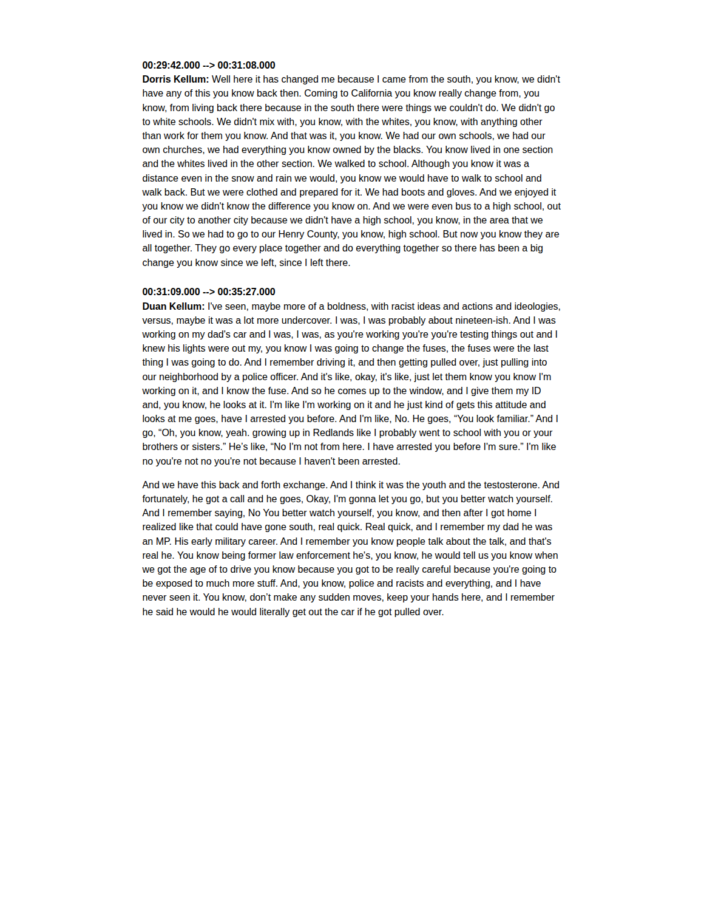00:29:42.000 --> 00:31:08.000
Dorris Kellum: Well here it has changed me because I came from the south, you know, we didn't have any of this you know back then. Coming to California you know really change from, you know, from living back there because in the south there were things we couldn't do. We didn't go to white schools. We didn't mix with, you know, with the whites, you know, with anything other than work for them you know. And that was it, you know. We had our own schools, we had our own churches, we had everything you know owned by the blacks. You know lived in one section and the whites lived in the other section. We walked to school. Although you know it was a distance even in the snow and rain we would, you know we would have to walk to school and walk back. But we were clothed and prepared for it. We had boots and gloves. And we enjoyed it you know we didn't know the difference you know on. And we were even bus to a high school, out of our city to another city because we didn't have a high school, you know, in the area that we lived in. So we had to go to our Henry County, you know, high school. But now you know they are all together. They go every place together and do everything together so there has been a big change you know since we left, since I left there.
00:31:09.000 --> 00:35:27.000
Duan Kellum: I've seen, maybe more of a boldness, with racist ideas and actions and ideologies, versus, maybe it was a lot more undercover. I was, I was probably about nineteen-ish. And I was working on my dad's car and I was, I was, as you're working you're you're testing things out and I knew his lights were out my, you know I was going to change the fuses, the fuses were the last thing I was going to do. And I remember driving it, and then getting pulled over, just pulling into our neighborhood by a police officer. And it's like, okay, it's like, just let them know you know I'm working on it, and I know the fuse. And so he comes up to the window, and I give them my ID and, you know, he looks at it. I'm like I'm working on it and he just kind of gets this attitude and looks at me goes, have I arrested you before. And I'm like, No. He goes, “You look familiar.” And I go, “Oh, you know, yeah. growing up in Redlands like I probably went to school with you or your brothers or sisters.” He’s like, “No I'm not from here. I have arrested you before I'm sure.” I'm like no you're not no you're not because I haven't been arrested.
And we have this back and forth exchange. And I think it was the youth and the testosterone. And fortunately, he got a call and he goes, Okay, I'm gonna let you go, but you better watch yourself. And I remember saying, No You better watch yourself, you know, and then after I got home I realized like that could have gone south, real quick. Real quick, and I remember my dad he was an MP. His early military career. And I remember you know people talk about the talk, and that's real he. You know being former law enforcement he's, you know, he would tell us you know when we got the age of to drive you know because you got to be really careful because you're going to be exposed to much more stuff. And, you know, police and racists and everything, and I have never seen it. You know, don’t make any sudden moves, keep your hands here, and I remember he said he would he would literally get out the car if he got pulled over.